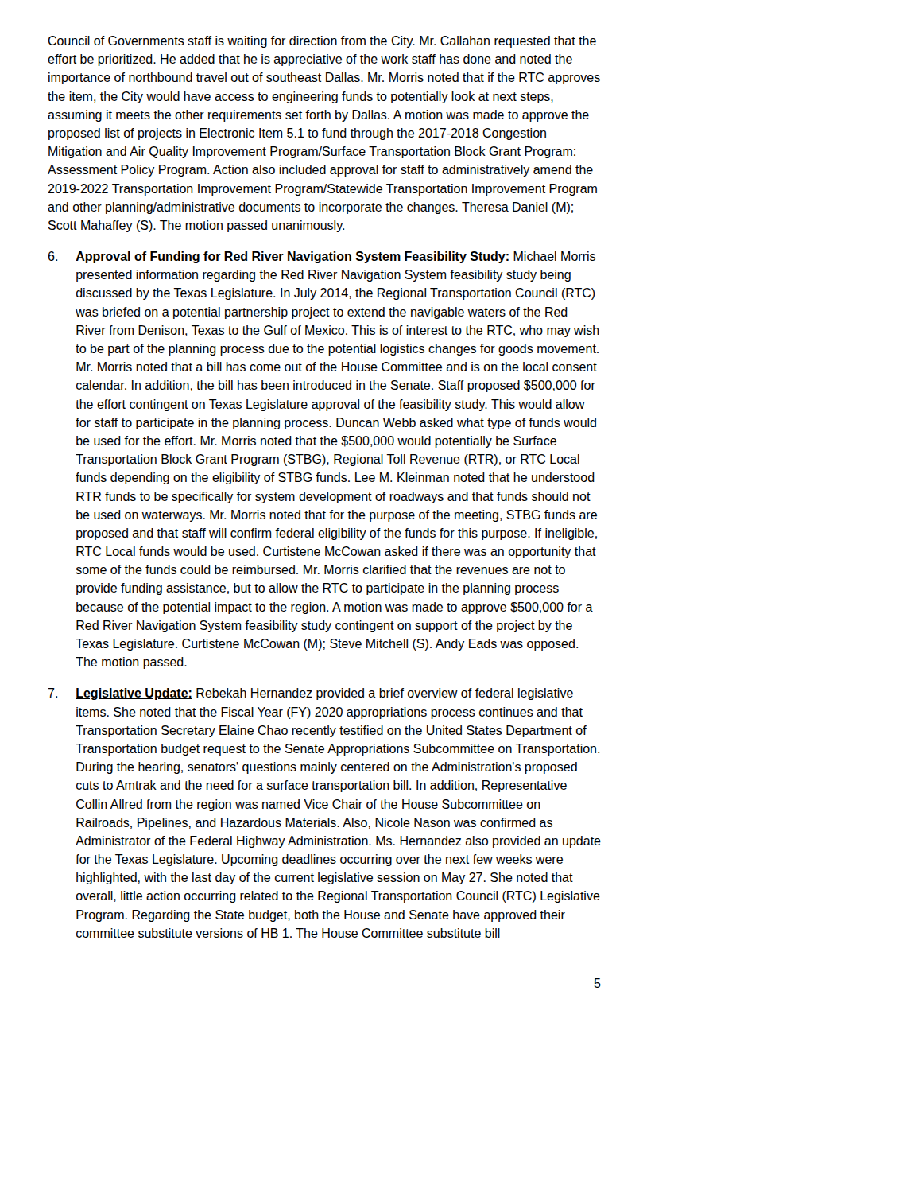Council of Governments staff is waiting for direction from the City. Mr. Callahan requested that the effort be prioritized. He added that he is appreciative of the work staff has done and noted the importance of northbound travel out of southeast Dallas. Mr. Morris noted that if the RTC approves the item, the City would have access to engineering funds to potentially look at next steps, assuming it meets the other requirements set forth by Dallas. A motion was made to approve the proposed list of projects in Electronic Item 5.1 to fund through the 2017-2018 Congestion Mitigation and Air Quality Improvement Program/Surface Transportation Block Grant Program: Assessment Policy Program. Action also included approval for staff to administratively amend the 2019-2022 Transportation Improvement Program/Statewide Transportation Improvement Program and other planning/administrative documents to incorporate the changes. Theresa Daniel (M); Scott Mahaffey (S). The motion passed unanimously.
6. Approval of Funding for Red River Navigation System Feasibility Study: Michael Morris presented information regarding the Red River Navigation System feasibility study being discussed by the Texas Legislature. In July 2014, the Regional Transportation Council (RTC) was briefed on a potential partnership project to extend the navigable waters of the Red River from Denison, Texas to the Gulf of Mexico. This is of interest to the RTC, who may wish to be part of the planning process due to the potential logistics changes for goods movement. Mr. Morris noted that a bill has come out of the House Committee and is on the local consent calendar. In addition, the bill has been introduced in the Senate. Staff proposed $500,000 for the effort contingent on Texas Legislature approval of the feasibility study. This would allow for staff to participate in the planning process. Duncan Webb asked what type of funds would be used for the effort. Mr. Morris noted that the $500,000 would potentially be Surface Transportation Block Grant Program (STBG), Regional Toll Revenue (RTR), or RTC Local funds depending on the eligibility of STBG funds. Lee M. Kleinman noted that he understood RTR funds to be specifically for system development of roadways and that funds should not be used on waterways. Mr. Morris noted that for the purpose of the meeting, STBG funds are proposed and that staff will confirm federal eligibility of the funds for this purpose. If ineligible, RTC Local funds would be used. Curtistene McCowan asked if there was an opportunity that some of the funds could be reimbursed. Mr. Morris clarified that the revenues are not to provide funding assistance, but to allow the RTC to participate in the planning process because of the potential impact to the region. A motion was made to approve $500,000 for a Red River Navigation System feasibility study contingent on support of the project by the Texas Legislature. Curtistene McCowan (M); Steve Mitchell (S). Andy Eads was opposed. The motion passed.
7. Legislative Update: Rebekah Hernandez provided a brief overview of federal legislative items. She noted that the Fiscal Year (FY) 2020 appropriations process continues and that Transportation Secretary Elaine Chao recently testified on the United States Department of Transportation budget request to the Senate Appropriations Subcommittee on Transportation. During the hearing, senators' questions mainly centered on the Administration's proposed cuts to Amtrak and the need for a surface transportation bill. In addition, Representative Collin Allred from the region was named Vice Chair of the House Subcommittee on Railroads, Pipelines, and Hazardous Materials. Also, Nicole Nason was confirmed as Administrator of the Federal Highway Administration. Ms. Hernandez also provided an update for the Texas Legislature. Upcoming deadlines occurring over the next few weeks were highlighted, with the last day of the current legislative session on May 27. She noted that overall, little action occurring related to the Regional Transportation Council (RTC) Legislative Program. Regarding the State budget, both the House and Senate have approved their committee substitute versions of HB 1. The House Committee substitute bill
5